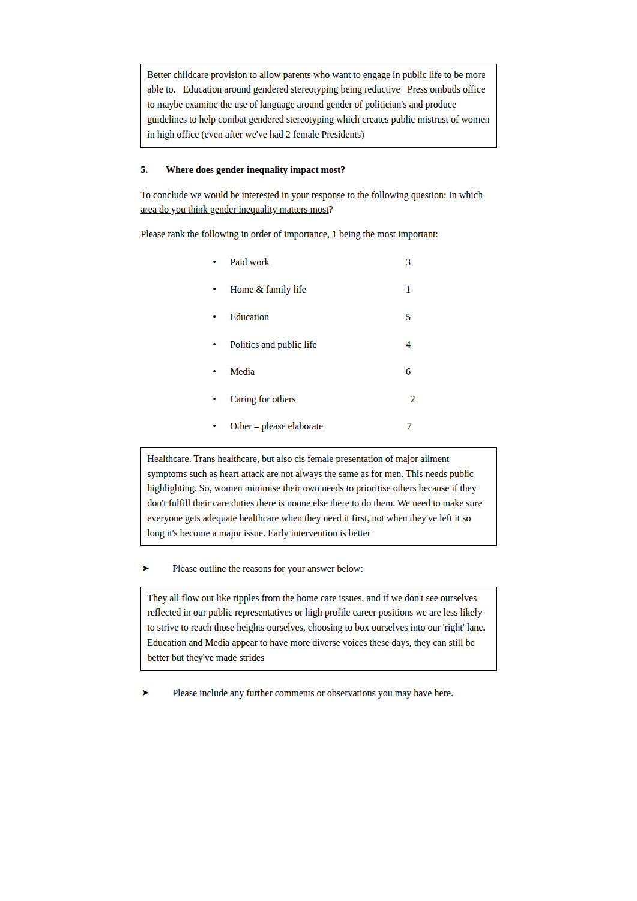Better childcare provision to allow parents who want to engage in public life to be more able to. Education around gendered stereotyping being reductive Press ombuds office to maybe examine the use of language around gender of politician's and produce guidelines to help combat gendered stereotyping which creates public mistrust of women in high office (even after we've had 2 female Presidents)
5. Where does gender inequality impact most?
To conclude we would be interested in your response to the following question: In which area do you think gender inequality matters most?
Please rank the following in order of importance, 1 being the most important:
Paid work 3
Home & family life 1
Education 5
Politics and public life 4
Media 6
Caring for others 2
Other – please elaborate 7
Healthcare. Trans healthcare, but also cis female presentation of major ailment symptoms such as heart attack are not always the same as for men. This needs public highlighting. So, women minimise their own needs to prioritise others because if they don't fulfill their care duties there is noone else there to do them. We need to make sure everyone gets adequate healthcare when they need it first, not when they've left it so long it's become a major issue. Early intervention is better
Please outline the reasons for your answer below:
They all flow out like ripples from the home care issues, and if we don't see ourselves reflected in our public representatives or high profile career positions we are less likely to strive to reach those heights ourselves, choosing to box ourselves into our 'right' lane. Education and Media appear to have more diverse voices these days, they can still be better but they've made strides
Please include any further comments or observations you may have here.